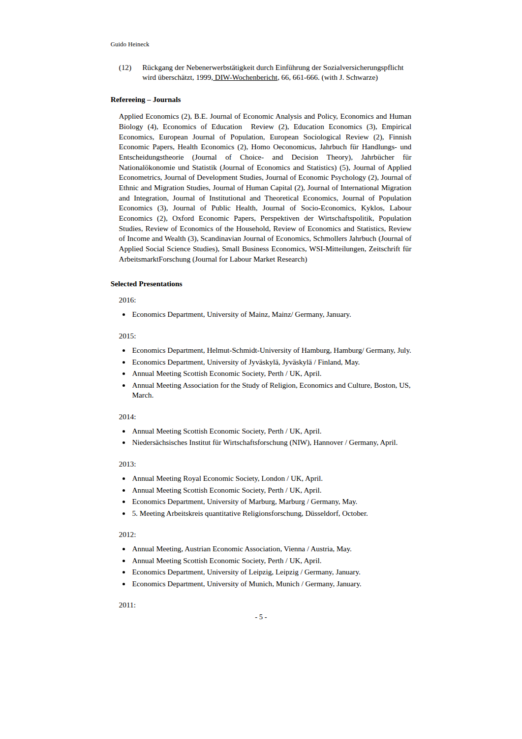Guido Heineck
(12) Rückgang der Nebenerwerbstätigkeit durch Einführung der Sozialversicherungspflicht wird überschätzt, 1999, DIW-Wochenbericht, 66, 661-666. (with J. Schwarze)
Refereeing – Journals
Applied Economics (2), B.E. Journal of Economic Analysis and Policy, Economics and Human Biology (4), Economics of Education Review (2), Education Economics (3), Empirical Economics, European Journal of Population, European Sociological Review (2), Finnish Economic Papers, Health Economics (2), Homo Oeconomicus, Jahrbuch für Handlungs- und Entscheidungstheorie (Journal of Choice- and Decision Theory), Jahrbücher für Nationalökonomie und Statistik (Journal of Economics and Statistics) (5), Journal of Applied Econometrics, Journal of Development Studies, Journal of Economic Psychology (2), Journal of Ethnic and Migration Studies, Journal of Human Capital (2), Journal of International Migration and Integration, Journal of Institutional and Theoretical Economics, Journal of Population Economics (3), Journal of Public Health, Journal of Socio-Economics, Kyklos, Labour Economics (2), Oxford Economic Papers, Perspektiven der Wirtschaftspolitik, Population Studies, Review of Economics of the Household, Review of Economics and Statistics, Review of Income and Wealth (3), Scandinavian Journal of Economics, Schmollers Jahrbuch (Journal of Applied Social Science Studies), Small Business Economics, WSI-Mitteilungen, Zeitschrift für ArbeitsmarktForschung (Journal for Labour Market Research)
Selected Presentations
2016:
Economics Department, University of Mainz, Mainz/ Germany, January.
2015:
Economics Department, Helmut-Schmidt-University of Hamburg, Hamburg/ Germany, July.
Economics Department, University of Jyväskylä, Jyväskylä / Finland, May.
Annual Meeting Scottish Economic Society, Perth / UK, April.
Annual Meeting Association for the Study of Religion, Economics and Culture, Boston, US, March.
2014:
Annual Meeting Scottish Economic Society, Perth / UK, April.
Niedersächsisches Institut für Wirtschaftsforschung (NIW), Hannover / Germany, April.
2013:
Annual Meeting Royal Economic Society, London / UK, April.
Annual Meeting Scottish Economic Society, Perth / UK, April.
Economics Department, University of Marburg, Marburg / Germany, May.
5. Meeting Arbeitskreis quantitative Religionsforschung, Düsseldorf, October.
2012:
Annual Meeting, Austrian Economic Association, Vienna / Austria, May.
Annual Meeting Scottish Economic Society, Perth / UK, April.
Economics Department, University of Leipzig, Leipzig / Germany, January.
Economics Department, University of Munich, Munich / Germany, January.
2011:
- 5 -